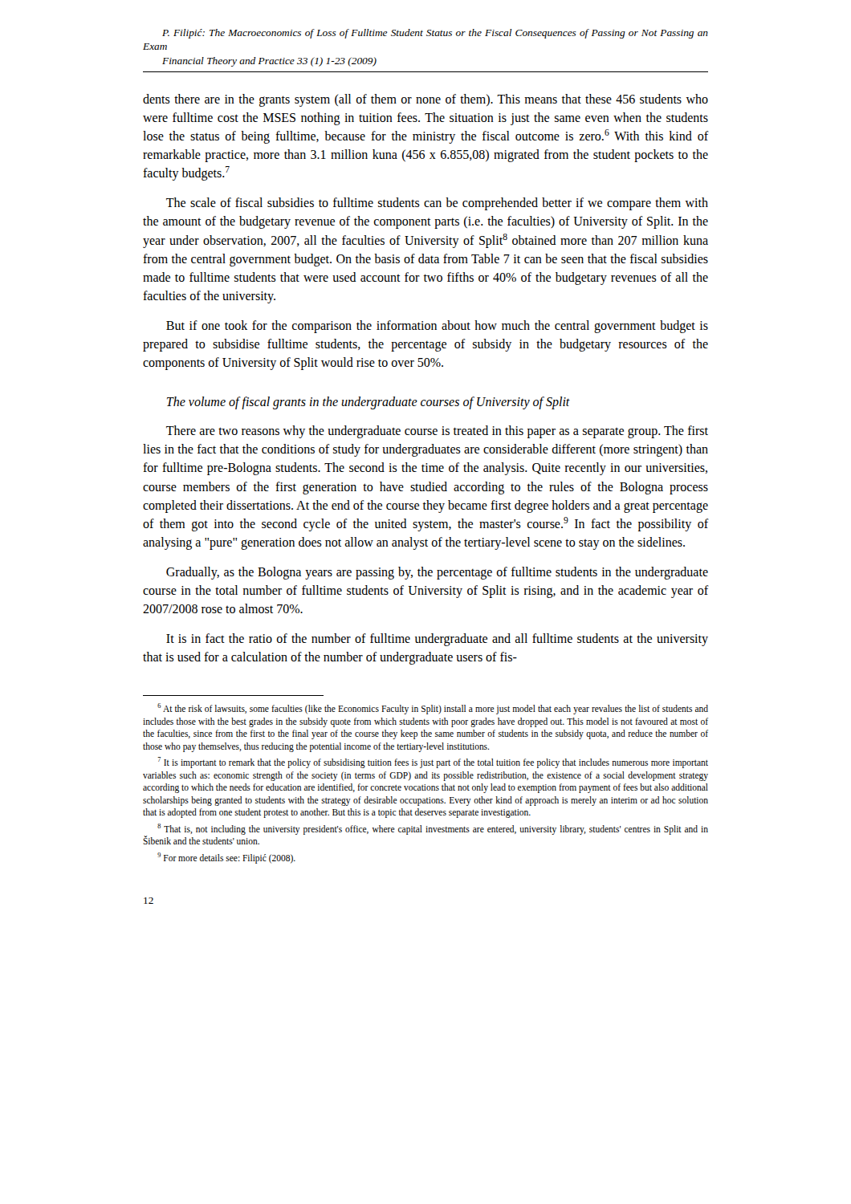P. Filipić: The Macroeconomics of Loss of Fulltime Student Status or the Fiscal Consequences of Passing or Not Passing an Exam
Financial Theory and Practice 33 (1) 1-23 (2009)
dents there are in the grants system (all of them or none of them). This means that these 456 students who were fulltime cost the MSES nothing in tuition fees. The situation is just the same even when the students lose the status of being fulltime, because for the ministry the fiscal outcome is zero.6 With this kind of remarkable practice, more than 3.1 million kuna (456 x 6.855,08) migrated from the student pockets to the faculty budgets.7
The scale of fiscal subsidies to fulltime students can be comprehended better if we compare them with the amount of the budgetary revenue of the component parts (i.e. the faculties) of University of Split. In the year under observation, 2007, all the faculties of University of Split8 obtained more than 207 million kuna from the central government budget. On the basis of data from Table 7 it can be seen that the fiscal subsidies made to fulltime students that were used account for two fifths or 40% of the budgetary revenues of all the faculties of the university.
But if one took for the comparison the information about how much the central government budget is prepared to subsidise fulltime students, the percentage of subsidy in the budgetary resources of the components of University of Split would rise to over 50%.
The volume of fiscal grants in the undergraduate courses of University of Split
There are two reasons why the undergraduate course is treated in this paper as a separate group. The first lies in the fact that the conditions of study for undergraduates are considerable different (more stringent) than for fulltime pre-Bologna students. The second is the time of the analysis. Quite recently in our universities, course members of the first generation to have studied according to the rules of the Bologna process completed their dissertations. At the end of the course they became first degree holders and a great percentage of them got into the second cycle of the united system, the master's course.9 In fact the possibility of analysing a "pure" generation does not allow an analyst of the tertiary-level scene to stay on the sidelines.
Gradually, as the Bologna years are passing by, the percentage of fulltime students in the undergraduate course in the total number of fulltime students of University of Split is rising, and in the academic year of 2007/2008 rose to almost 70%.
It is in fact the ratio of the number of fulltime undergraduate and all fulltime students at the university that is used for a calculation of the number of undergraduate users of fis-
6 At the risk of lawsuits, some faculties (like the Economics Faculty in Split) install a more just model that each year revalues the list of students and includes those with the best grades in the subsidy quote from which students with poor grades have dropped out. This model is not favoured at most of the faculties, since from the first to the final year of the course they keep the same number of students in the subsidy quota, and reduce the number of those who pay themselves, thus reducing the potential income of the tertiary-level institutions.
7 It is important to remark that the policy of subsidising tuition fees is just part of the total tuition fee policy that includes numerous more important variables such as: economic strength of the society (in terms of GDP) and its possible redistribution, the existence of a social development strategy according to which the needs for education are identified, for concrete vocations that not only lead to exemption from payment of fees but also additional scholarships being granted to students with the strategy of desirable occupations. Every other kind of approach is merely an interim or ad hoc solution that is adopted from one student protest to another. But this is a topic that deserves separate investigation.
8 That is, not including the university president's office, where capital investments are entered, university library, students' centres in Split and in Šibenik and the students' union.
9 For more details see: Filipić (2008).
12